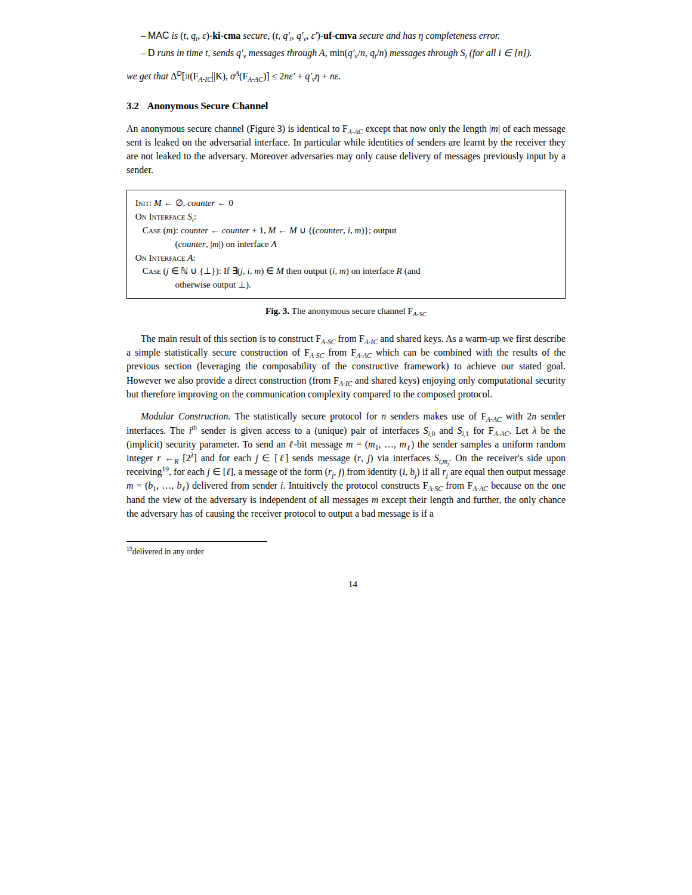MAC is (t, qt, ε)-ki-cma secure, (t, q′t, q′v, ε′)-uf-cmva secure and has η completeness error.
D runs in time t, sends q′v messages through A, min(q′v/n, qt/n) messages through Si (for all i ∈ [n]).
we get that ΔD[π(FA-IC||K), σA(FA-AC)] ≤ 2nε′ + q′vη + nε.
3.2 Anonymous Secure Channel
An anonymous secure channel (Figure 3) is identical to FA-AC except that now only the length |m| of each message sent is leaked on the adversarial interface. In particular while identities of senders are learnt by the receiver they are not leaked to the adversary. Moreover adversaries may only cause delivery of messages previously input by a sender.
Init: M ← ∅, counter ← 0
On Interface Si:
Case (m): counter ← counter + 1, M ← M ∪ {(counter, i, m)}; output
(counter, |m|) on interface A
On Interface A:
Case (j ∈ ℕ ∪ {⊥}): If ∃(j, i, m) ∈ M then output (i, m) on interface R (and
otherwise output ⊥).
Fig. 3. The anonymous secure channel FA-SC
The main result of this section is to construct FA-SC from FA-IC and shared keys. As a warm-up we first describe a simple statistically secure construction of FA-SC from FA-AC which can be combined with the results of the previous section (leveraging the composability of the constructive framework) to achieve our stated goal. However we also provide a direct construction (from FA-IC and shared keys) enjoying only computational security but therefore improving on the communication complexity compared to the composed protocol.
Modular Construction. The statistically secure protocol for n senders makes use of FA-AC with 2n sender interfaces. The ith sender is given access to a (unique) pair of interfaces Si,0 and Si,1 for FA-AC. Let λ be the (implicit) security parameter. To send an ℓ-bit message m = (m1, …, mℓ) the sender samples a uniform random integer r ←R [2λ] and for each j ∈ [ℓ] sends message (r, j) via interfaces Si,mj. On the receiver's side upon receiving19, for each j ∈ [ℓ], a message of the form (rj, j) from identity (i, bj) if all rj are equal then output message m = (b1, …, bℓ) delivered from sender i. Intuitively the protocol constructs FA-SC from FA-AC because on the one hand the view of the adversary is independent of all messages m except their length and further, the only chance the adversary has of causing the receiver protocol to output a bad message is if a
19delivered in any order
14